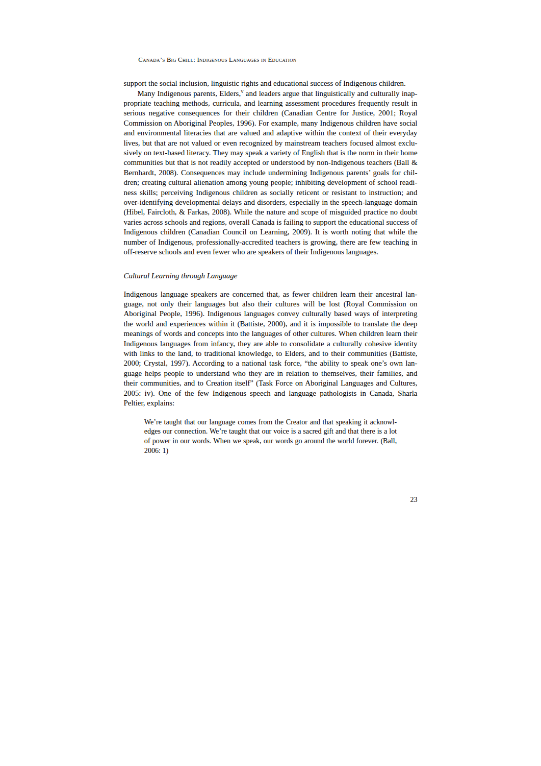Canada’s Big Chill: Indigenous Languages in Education
support the social inclusion, linguistic rights and educational success of Indigenous children.
Many Indigenous parents, Elders,v and leaders argue that linguistically and culturally inappropriate teaching methods, curricula, and learning assessment procedures frequently result in serious negative consequences for their children (Canadian Centre for Justice, 2001; Royal Commission on Aboriginal Peoples, 1996). For example, many Indigenous children have social and environmental literacies that are valued and adaptive within the context of their everyday lives, but that are not valued or even recognized by mainstream teachers focused almost exclusively on text-based literacy. They may speak a variety of English that is the norm in their home communities but that is not readily accepted or understood by non-Indigenous teachers (Ball & Bernhardt, 2008). Consequences may include undermining Indigenous parents’ goals for children; creating cultural alienation among young people; inhibiting development of school readiness skills; perceiving Indigenous children as socially reticent or resistant to instruction; and over-identifying developmental delays and disorders, especially in the speech-language domain (Hibel, Faircloth, & Farkas, 2008). While the nature and scope of misguided practice no doubt varies across schools and regions, overall Canada is failing to support the educational success of Indigenous children (Canadian Council on Learning, 2009). It is worth noting that while the number of Indigenous, professionally-accredited teachers is growing, there are few teaching in off-reserve schools and even fewer who are speakers of their Indigenous languages.
Cultural Learning through Language
Indigenous language speakers are concerned that, as fewer children learn their ancestral language, not only their languages but also their cultures will be lost (Royal Commission on Aboriginal People, 1996). Indigenous languages convey culturally based ways of interpreting the world and experiences within it (Battiste, 2000), and it is impossible to translate the deep meanings of words and concepts into the languages of other cultures. When children learn their Indigenous languages from infancy, they are able to consolidate a culturally cohesive identity with links to the land, to traditional knowledge, to Elders, and to their communities (Battiste, 2000; Crystal, 1997). According to a national task force, “the ability to speak one’s own language helps people to understand who they are in relation to themselves, their families, and their communities, and to Creation itself” (Task Force on Aboriginal Languages and Cultures, 2005: iv). One of the few Indigenous speech and language pathologists in Canada, Sharla Peltier, explains:
We’re taught that our language comes from the Creator and that speaking it acknowledges our connection. We’re taught that our voice is a sacred gift and that there is a lot of power in our words. When we speak, our words go around the world forever. (Ball, 2006: 1)
23